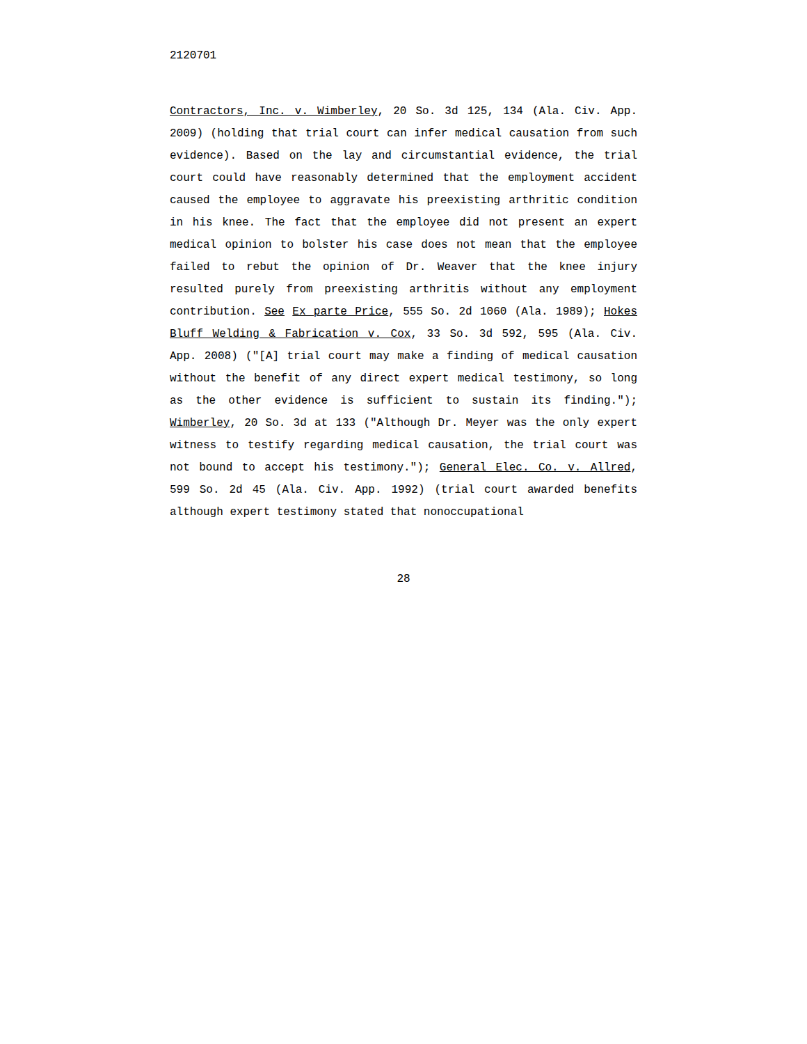2120701
Contractors, Inc. v. Wimberley, 20 So. 3d 125, 134 (Ala. Civ. App. 2009) (holding that trial court can infer medical causation from such evidence). Based on the lay and circumstantial evidence, the trial court could have reasonably determined that the employment accident caused the employee to aggravate his preexisting arthritic condition in his knee. The fact that the employee did not present an expert medical opinion to bolster his case does not mean that the employee failed to rebut the opinion of Dr. Weaver that the knee injury resulted purely from preexisting arthritis without any employment contribution. See Ex parte Price, 555 So. 2d 1060 (Ala. 1989); Hokes Bluff Welding & Fabrication v. Cox, 33 So. 3d 592, 595 (Ala. Civ. App. 2008) ("[A] trial court may make a finding of medical causation without the benefit of any direct expert medical testimony, so long as the other evidence is sufficient to sustain its finding."); Wimberley, 20 So. 3d at 133 ("Although Dr. Meyer was the only expert witness to testify regarding medical causation, the trial court was not bound to accept his testimony."); General Elec. Co. v. Allred, 599 So. 2d 45 (Ala. Civ. App. 1992) (trial court awarded benefits although expert testimony stated that nonoccupational
28